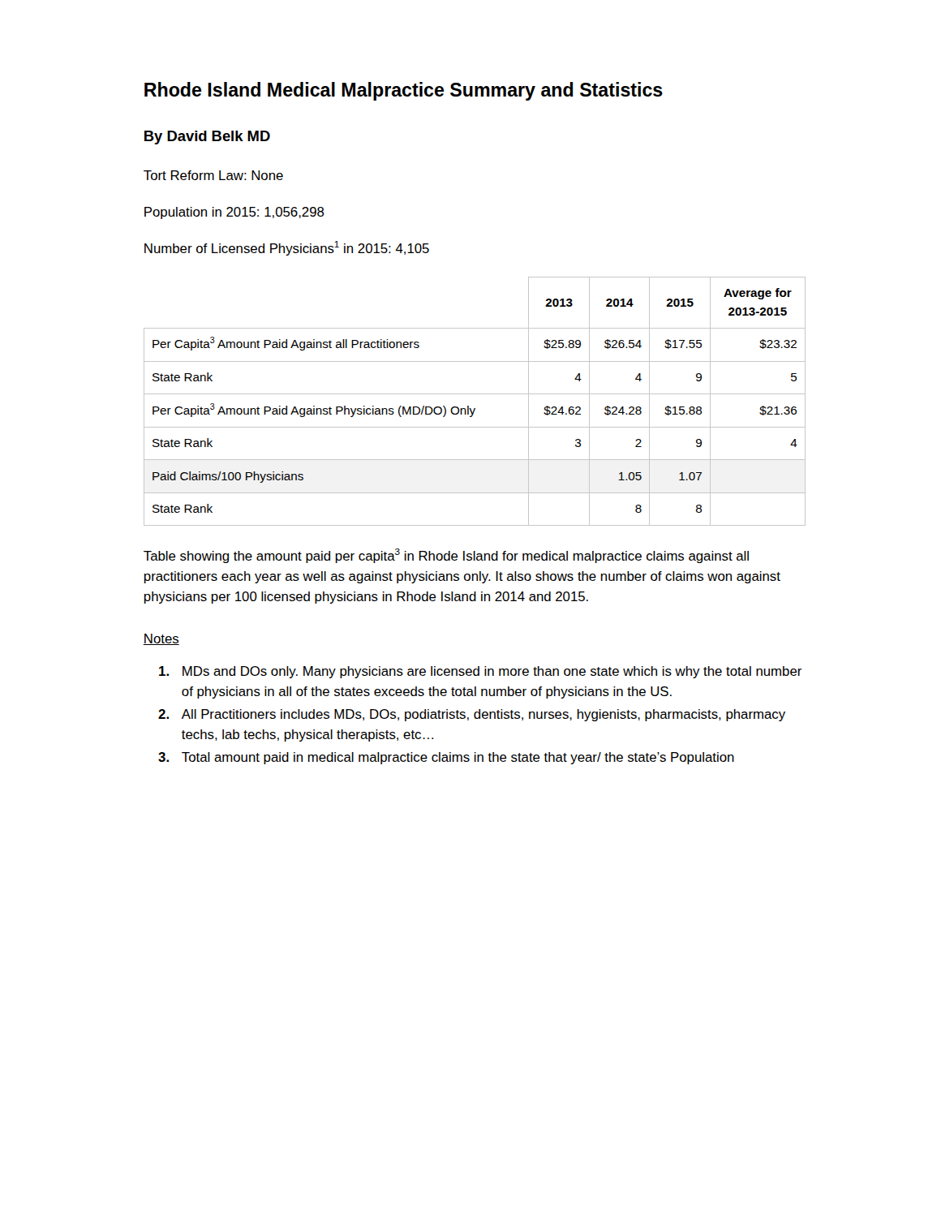Rhode Island Medical Malpractice Summary and Statistics
By David Belk MD
Tort Reform Law: None
Population in 2015: 1,056,298
Number of Licensed Physicians1 in 2015: 4,105
| | 2013 | 2014 | 2015 | Average for 2013-2015 |
| --- | --- | --- | --- | --- |
| Per Capita 3 Amount Paid Against all Practitioners | $25.89 | $26.54 | $17.55 | $23.32 |
| State Rank | 4 | 4 | 9 | 5 |
| Per Capita 3 Amount Paid Against Physicians (MD/DO) Only | $24.62 | $24.28 | $15.88 | $21.36 |
| State Rank | 3 | 2 | 9 | 4 |
| Paid Claims/100 Physicians | | 1.05 | 1.07 | |
| State Rank | | 8 | 8 | |
Table showing the amount paid per capita3 in Rhode Island for medical malpractice claims against all practitioners each year as well as against physicians only. It also shows the number of claims won against physicians per 100 licensed physicians in Rhode Island in 2014 and 2015.
Notes
MDs and DOs only. Many physicians are licensed in more than one state which is why the total number of physicians in all of the states exceeds the total number of physicians in the US.
All Practitioners includes MDs, DOs, podiatrists, dentists, nurses, hygienists, pharmacists, pharmacy techs, lab techs, physical therapists, etc…
Total amount paid in medical malpractice claims in the state that year/ the state’s Population